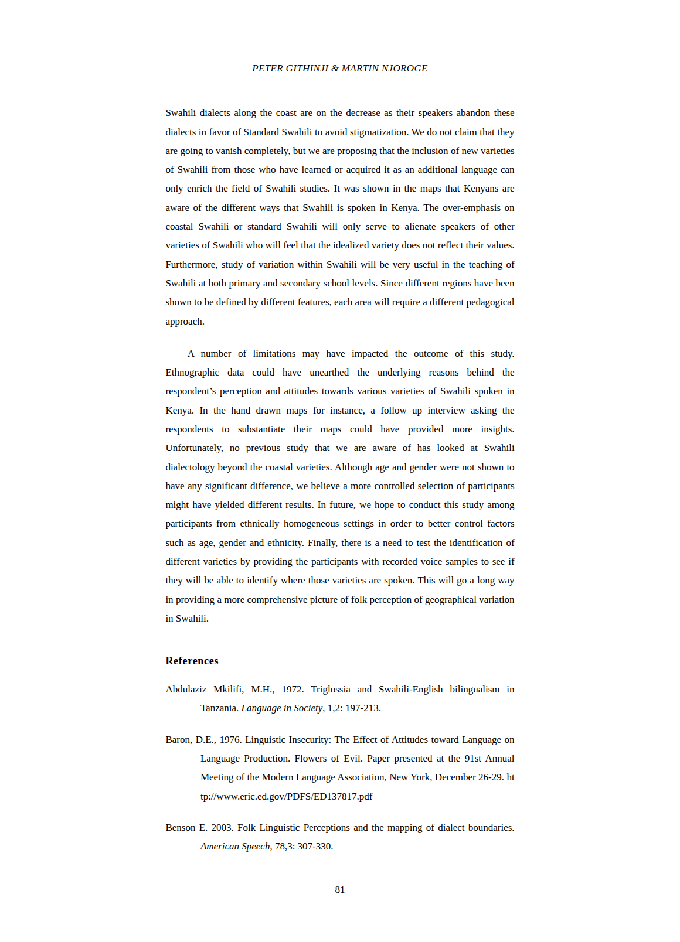PETER GITHINJI & MARTIN NJOROGE
Swahili dialects along the coast are on the decrease as their speakers abandon these dialects in favor of Standard Swahili to avoid stigmatization. We do not claim that they are going to vanish completely, but we are proposing that the inclusion of new varieties of Swahili from those who have learned or acquired it as an additional language can only enrich the field of Swahili studies. It was shown in the maps that Kenyans are aware of the different ways that Swahili is spoken in Kenya. The over-emphasis on coastal Swahili or standard Swahili will only serve to alienate speakers of other varieties of Swahili who will feel that the idealized variety does not reflect their values. Furthermore, study of variation within Swahili will be very useful in the teaching of Swahili at both primary and secondary school levels. Since different regions have been shown to be defined by different features, each area will require a different pedagogical approach.
A number of limitations may have impacted the outcome of this study. Ethnographic data could have unearthed the underlying reasons behind the respondent’s perception and attitudes towards various varieties of Swahili spoken in Kenya. In the hand drawn maps for instance, a follow up interview asking the respondents to substantiate their maps could have provided more insights. Unfortunately, no previous study that we are aware of has looked at Swahili dialectology beyond the coastal varieties. Although age and gender were not shown to have any significant difference, we believe a more controlled selection of participants might have yielded different results. In future, we hope to conduct this study among participants from ethnically homogeneous settings in order to better control factors such as age, gender and ethnicity. Finally, there is a need to test the identification of different varieties by providing the participants with recorded voice samples to see if they will be able to identify where those varieties are spoken. This will go a long way in providing a more comprehensive picture of folk perception of geographical variation in Swahili.
References
Abdulaziz Mkilifi, M.H., 1972. Triglossia and Swahili-English bilingualism in Tanzania. Language in Society, 1,2: 197-213.
Baron, D.E., 1976. Linguistic Insecurity: The Effect of Attitudes toward Language on Language Production. Flowers of Evil. Paper presented at the 91st Annual Meeting of the Modern Language Association, New York, December 26-29. http://www.eric.ed.gov/PDFS/ED137817.pdf
Benson E. 2003. Folk Linguistic Perceptions and the mapping of dialect boundaries. American Speech, 78,3: 307-330.
81